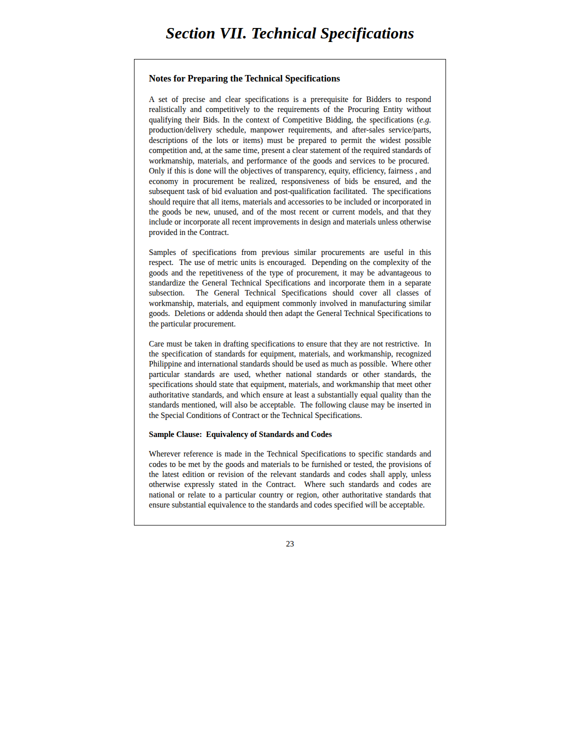Section VII. Technical Specifications
Notes for Preparing the Technical Specifications
A set of precise and clear specifications is a prerequisite for Bidders to respond realistically and competitively to the requirements of the Procuring Entity without qualifying their Bids. In the context of Competitive Bidding, the specifications (e.g. production/delivery schedule, manpower requirements, and after-sales service/parts, descriptions of the lots or items) must be prepared to permit the widest possible competition and, at the same time, present a clear statement of the required standards of workmanship, materials, and performance of the goods and services to be procured. Only if this is done will the objectives of transparency, equity, efficiency, fairness , and economy in procurement be realized, responsiveness of bids be ensured, and the subsequent task of bid evaluation and post-qualification facilitated. The specifications should require that all items, materials and accessories to be included or incorporated in the goods be new, unused, and of the most recent or current models, and that they include or incorporate all recent improvements in design and materials unless otherwise provided in the Contract.
Samples of specifications from previous similar procurements are useful in this respect. The use of metric units is encouraged. Depending on the complexity of the goods and the repetitiveness of the type of procurement, it may be advantageous to standardize the General Technical Specifications and incorporate them in a separate subsection. The General Technical Specifications should cover all classes of workmanship, materials, and equipment commonly involved in manufacturing similar goods. Deletions or addenda should then adapt the General Technical Specifications to the particular procurement.
Care must be taken in drafting specifications to ensure that they are not restrictive. In the specification of standards for equipment, materials, and workmanship, recognized Philippine and international standards should be used as much as possible. Where other particular standards are used, whether national standards or other standards, the specifications should state that equipment, materials, and workmanship that meet other authoritative standards, and which ensure at least a substantially equal quality than the standards mentioned, will also be acceptable. The following clause may be inserted in the Special Conditions of Contract or the Technical Specifications.
Sample Clause: Equivalency of Standards and Codes
Wherever reference is made in the Technical Specifications to specific standards and codes to be met by the goods and materials to be furnished or tested, the provisions of the latest edition or revision of the relevant standards and codes shall apply, unless otherwise expressly stated in the Contract. Where such standards and codes are national or relate to a particular country or region, other authoritative standards that ensure substantial equivalence to the standards and codes specified will be acceptable.
23